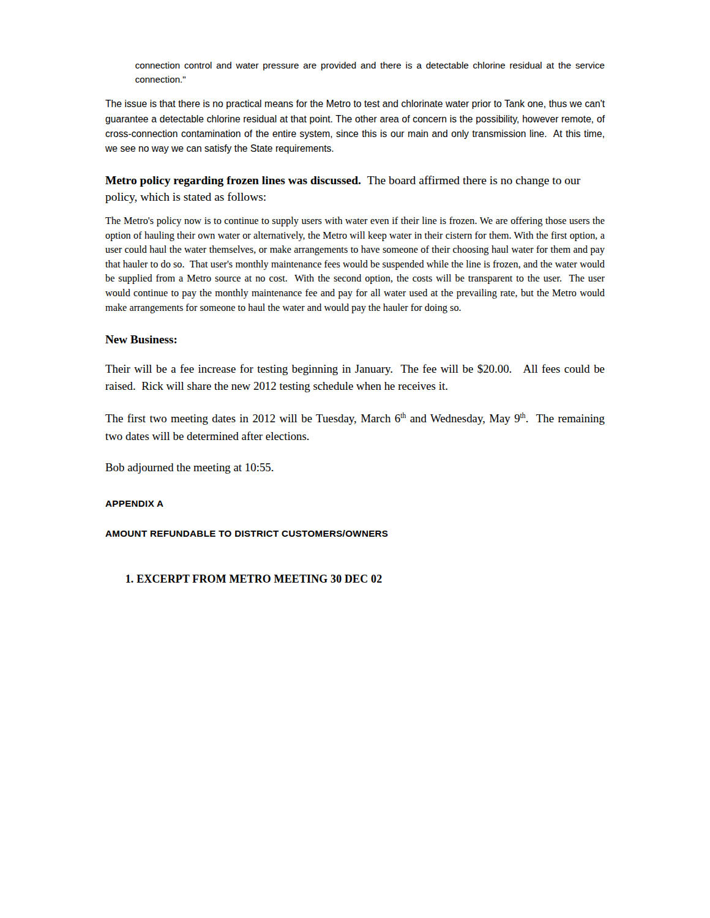connection control and water pressure are provided and there is a detectable chlorine residual at the service connection."
The issue is that there is no practical means for the Metro to test and chlorinate water prior to Tank one, thus we can't guarantee a detectable chlorine residual at that point. The other area of concern is the possibility, however remote, of cross-connection contamination of the entire system, since this is our main and only transmission line. At this time, we see no way we can satisfy the State requirements.
Metro policy regarding frozen lines was discussed. The board affirmed there is no change to our policy, which is stated as follows:
The Metro's policy now is to continue to supply users with water even if their line is frozen. We are offering those users the option of hauling their own water or alternatively, the Metro will keep water in their cistern for them. With the first option, a user could haul the water themselves, or make arrangements to have someone of their choosing haul water for them and pay that hauler to do so. That user's monthly maintenance fees would be suspended while the line is frozen, and the water would be supplied from a Metro source at no cost. With the second option, the costs will be transparent to the user. The user would continue to pay the monthly maintenance fee and pay for all water used at the prevailing rate, but the Metro would make arrangements for someone to haul the water and would pay the hauler for doing so.
New Business:
Their will be a fee increase for testing beginning in January. The fee will be $20.00. All fees could be raised. Rick will share the new 2012 testing schedule when he receives it.
The first two meeting dates in 2012 will be Tuesday, March 6th and Wednesday, May 9th. The remaining two dates will be determined after elections.
Bob adjourned the meeting at 10:55.
APPENDIX A
AMOUNT REFUNDABLE TO DISTRICT CUSTOMERS/OWNERS
EXCERPT FROM METRO MEETING 30 DEC 02